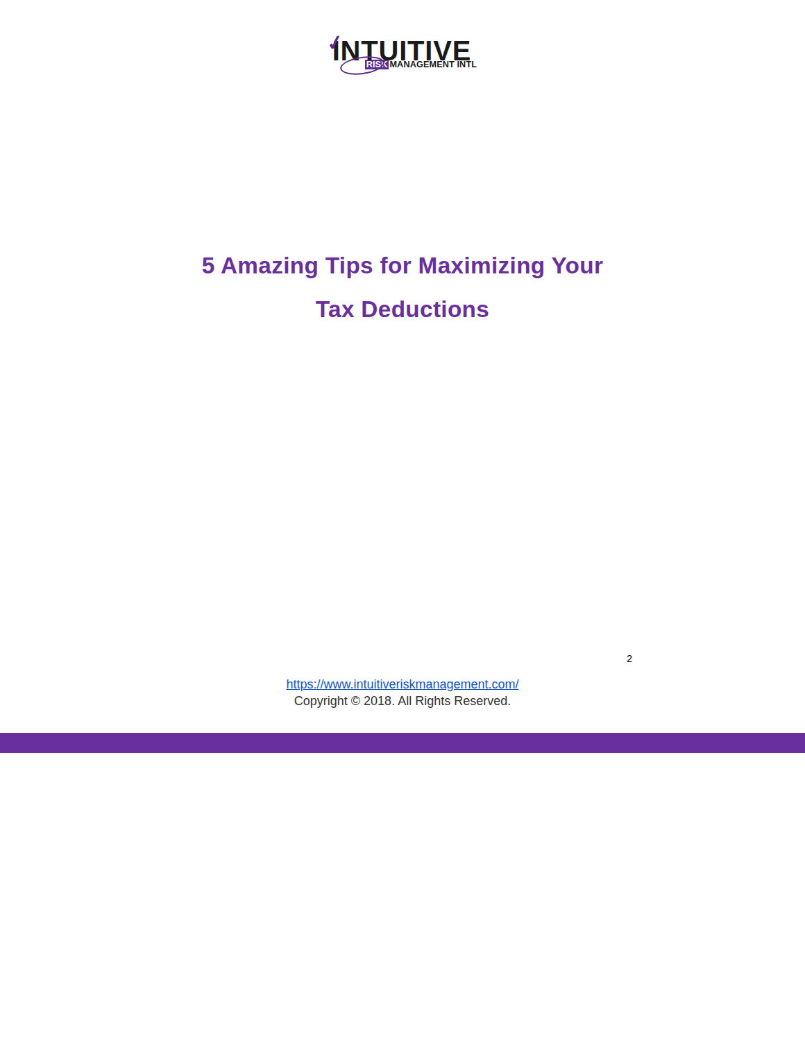✓INTUITIVE
RISKMANAGEMENT INTL
5 Amazing Tips for Maximizing Your
Tax Deductions
2
https://www.intuitiveriskmanagement.com/
Copyright © 2018. All Rights Reserved.